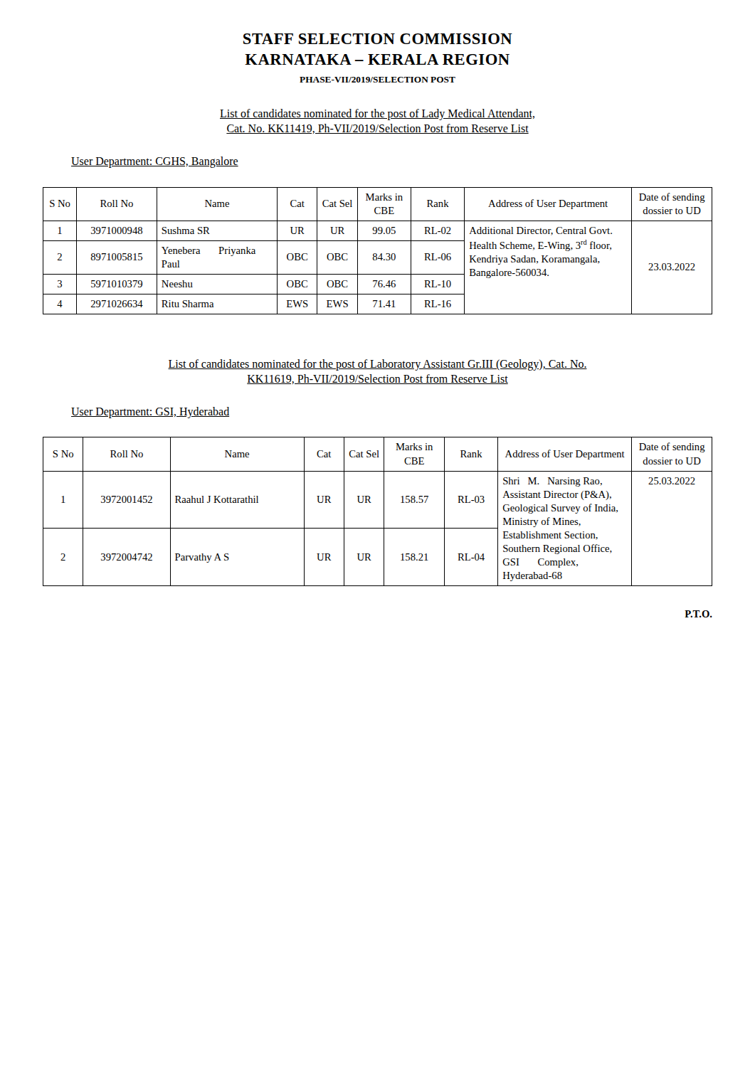STAFF SELECTION COMMISSION
KARNATAKA – KERALA REGION
PHASE-VII/2019/SELECTION POST
List of candidates nominated for the post of Lady Medical Attendant,
Cat. No. KK11419, Ph-VII/2019/Selection Post from Reserve List
User Department: CGHS, Bangalore
| S No | Roll No | Name | Cat | Cat Sel | Marks in CBE | Rank | Address of User Department | Date of sending dossier to UD |
| --- | --- | --- | --- | --- | --- | --- | --- | --- |
| 1 | 3971000948 | Sushma SR | UR | UR | 99.05 | RL-02 | Additional Director, Central Govt. Health Scheme, E-Wing, 3 rd floor, Kendriya Sadan, Koramangala, Bangalore-560034. | 23.03.2022 |
| 2 | 8971005815 | Yenebera Priyanka Paul | OBC | OBC | 84.30 | RL-06 |
| 3 | 5971010379 | Neeshu | OBC | OBC | 76.46 | RL-10 |
| 4 | 2971026634 | Ritu Sharma | EWS | EWS | 71.41 | RL-16 |
List of candidates nominated for the post of Laboratory Assistant Gr.III (Geology), Cat. No.
KK11619, Ph-VII/2019/Selection Post from Reserve List
User Department: GSI, Hyderabad
| S No | Roll No | Name | Cat | Cat Sel | Marks in CBE | Rank | Address of User Department | Date of sending dossier to UD |
| --- | --- | --- | --- | --- | --- | --- | --- | --- |
| 1 | 3972001452 | Raahul J Kottarathil | UR | UR | 158.57 | RL-03 | Shri M. Narsing Rao, Assistant Director (P&A), Geological Survey of India, Ministry of Mines, Establishment Section, Southern Regional Office, GSI Complex, Hyderabad-68 | 25.03.2022 |
| 2 | 3972004742 | Parvathy A S | UR | UR | 158.21 | RL-04 |
P.T.O.